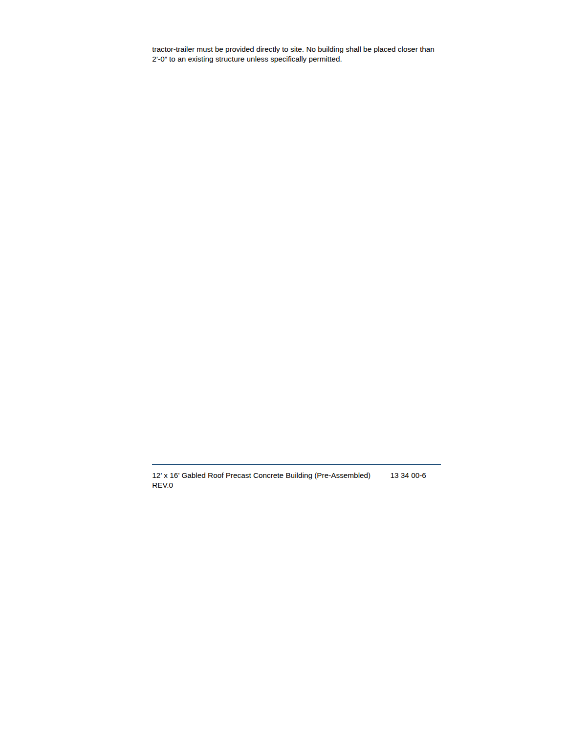tractor-trailer must be provided directly to site. No building shall be placed closer than 2’-0” to an existing structure unless specifically permitted.
12’ x 16’ Gabled Roof Precast Concrete Building (Pre-Assembled) 13 34 00-6
REV.0